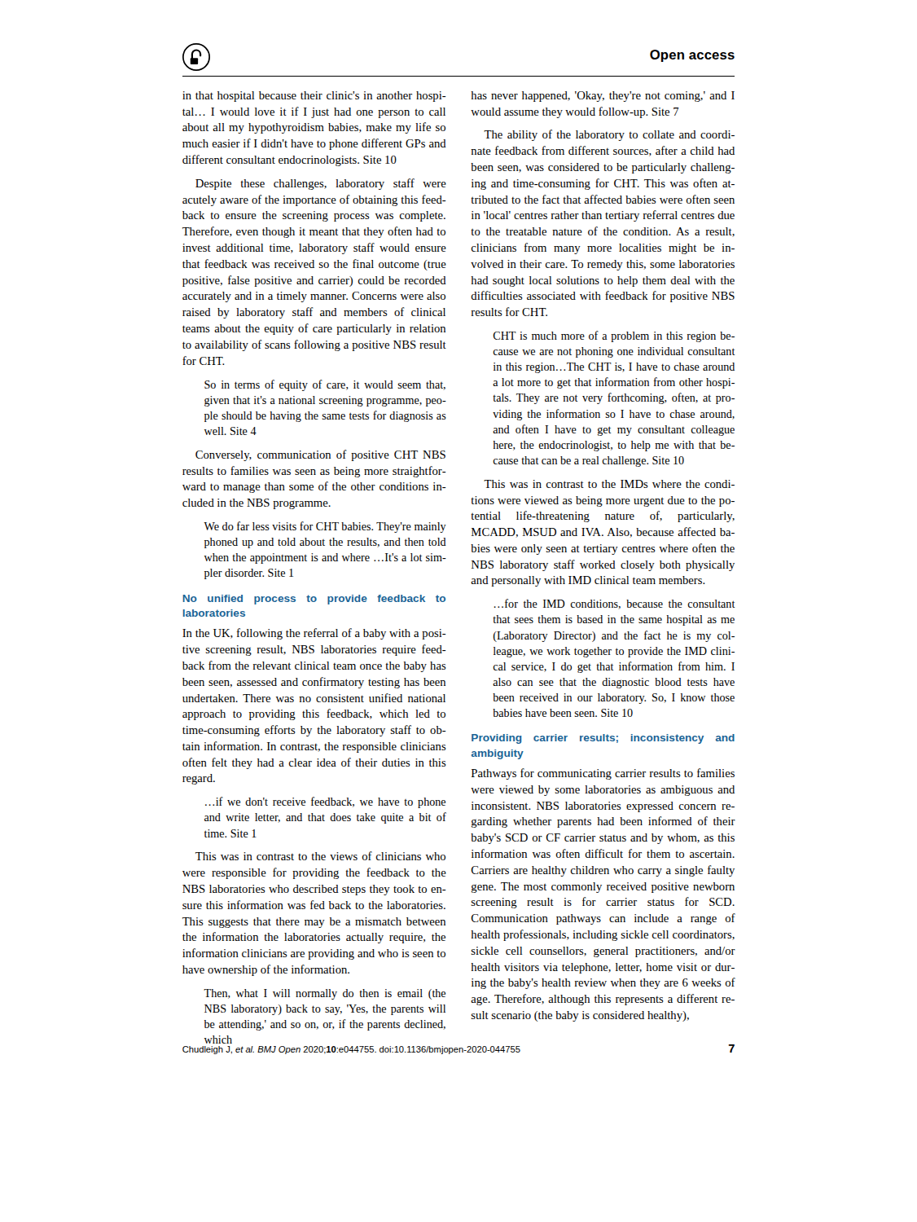Open access
in that hospital because their clinic's in another hospital… I would love it if I just had one person to call about all my hypothyroidism babies, make my life so much easier if I didn't have to phone different GPs and different consultant endocrinologists. Site 10
Despite these challenges, laboratory staff were acutely aware of the importance of obtaining this feedback to ensure the screening process was complete. Therefore, even though it meant that they often had to invest additional time, laboratory staff would ensure that feedback was received so the final outcome (true positive, false positive and carrier) could be recorded accurately and in a timely manner. Concerns were also raised by laboratory staff and members of clinical teams about the equity of care particularly in relation to availability of scans following a positive NBS result for CHT.
So in terms of equity of care, it would seem that, given that it's a national screening programme, people should be having the same tests for diagnosis as well. Site 4
Conversely, communication of positive CHT NBS results to families was seen as being more straightforward to manage than some of the other conditions included in the NBS programme.
We do far less visits for CHT babies. They're mainly phoned up and told about the results, and then told when the appointment is and where …It's a lot simpler disorder. Site 1
No unified process to provide feedback to laboratories
In the UK, following the referral of a baby with a positive screening result, NBS laboratories require feedback from the relevant clinical team once the baby has been seen, assessed and confirmatory testing has been undertaken. There was no consistent unified national approach to providing this feedback, which led to time-consuming efforts by the laboratory staff to obtain information. In contrast, the responsible clinicians often felt they had a clear idea of their duties in this regard.
…if we don't receive feedback, we have to phone and write letter, and that does take quite a bit of time. Site 1
This was in contrast to the views of clinicians who were responsible for providing the feedback to the NBS laboratories who described steps they took to ensure this information was fed back to the laboratories. This suggests that there may be a mismatch between the information the laboratories actually require, the information clinicians are providing and who is seen to have ownership of the information.
Then, what I will normally do then is email (the NBS laboratory) back to say, 'Yes, the parents will be attending,' and so on, or, if the parents declined, which
has never happened, 'Okay, they're not coming,' and I would assume they would follow-up. Site 7
The ability of the laboratory to collate and coordinate feedback from different sources, after a child had been seen, was considered to be particularly challenging and time-consuming for CHT. This was often attributed to the fact that affected babies were often seen in 'local' centres rather than tertiary referral centres due to the treatable nature of the condition. As a result, clinicians from many more localities might be involved in their care. To remedy this, some laboratories had sought local solutions to help them deal with the difficulties associated with feedback for positive NBS results for CHT.
CHT is much more of a problem in this region because we are not phoning one individual consultant in this region…The CHT is, I have to chase around a lot more to get that information from other hospitals. They are not very forthcoming, often, at providing the information so I have to chase around, and often I have to get my consultant colleague here, the endocrinologist, to help me with that because that can be a real challenge. Site 10
This was in contrast to the IMDs where the conditions were viewed as being more urgent due to the potential life-threatening nature of, particularly, MCADD, MSUD and IVA. Also, because affected babies were only seen at tertiary centres where often the NBS laboratory staff worked closely both physically and personally with IMD clinical team members.
…for the IMD conditions, because the consultant that sees them is based in the same hospital as me (Laboratory Director) and the fact he is my colleague, we work together to provide the IMD clinical service, I do get that information from him. I also can see that the diagnostic blood tests have been received in our laboratory. So, I know those babies have been seen. Site 10
Providing carrier results; inconsistency and ambiguity
Pathways for communicating carrier results to families were viewed by some laboratories as ambiguous and inconsistent. NBS laboratories expressed concern regarding whether parents had been informed of their baby's SCD or CF carrier status and by whom, as this information was often difficult for them to ascertain. Carriers are healthy children who carry a single faulty gene. The most commonly received positive newborn screening result is for carrier status for SCD. Communication pathways can include a range of health professionals, including sickle cell coordinators, sickle cell counsellors, general practitioners, and/or health visitors via telephone, letter, home visit or during the baby's health review when they are 6 weeks of age. Therefore, although this represents a different result scenario (the baby is considered healthy),
Chudleigh J, et al. BMJ Open 2020;10:e044755. doi:10.1136/bmjopen-2020-044755
7